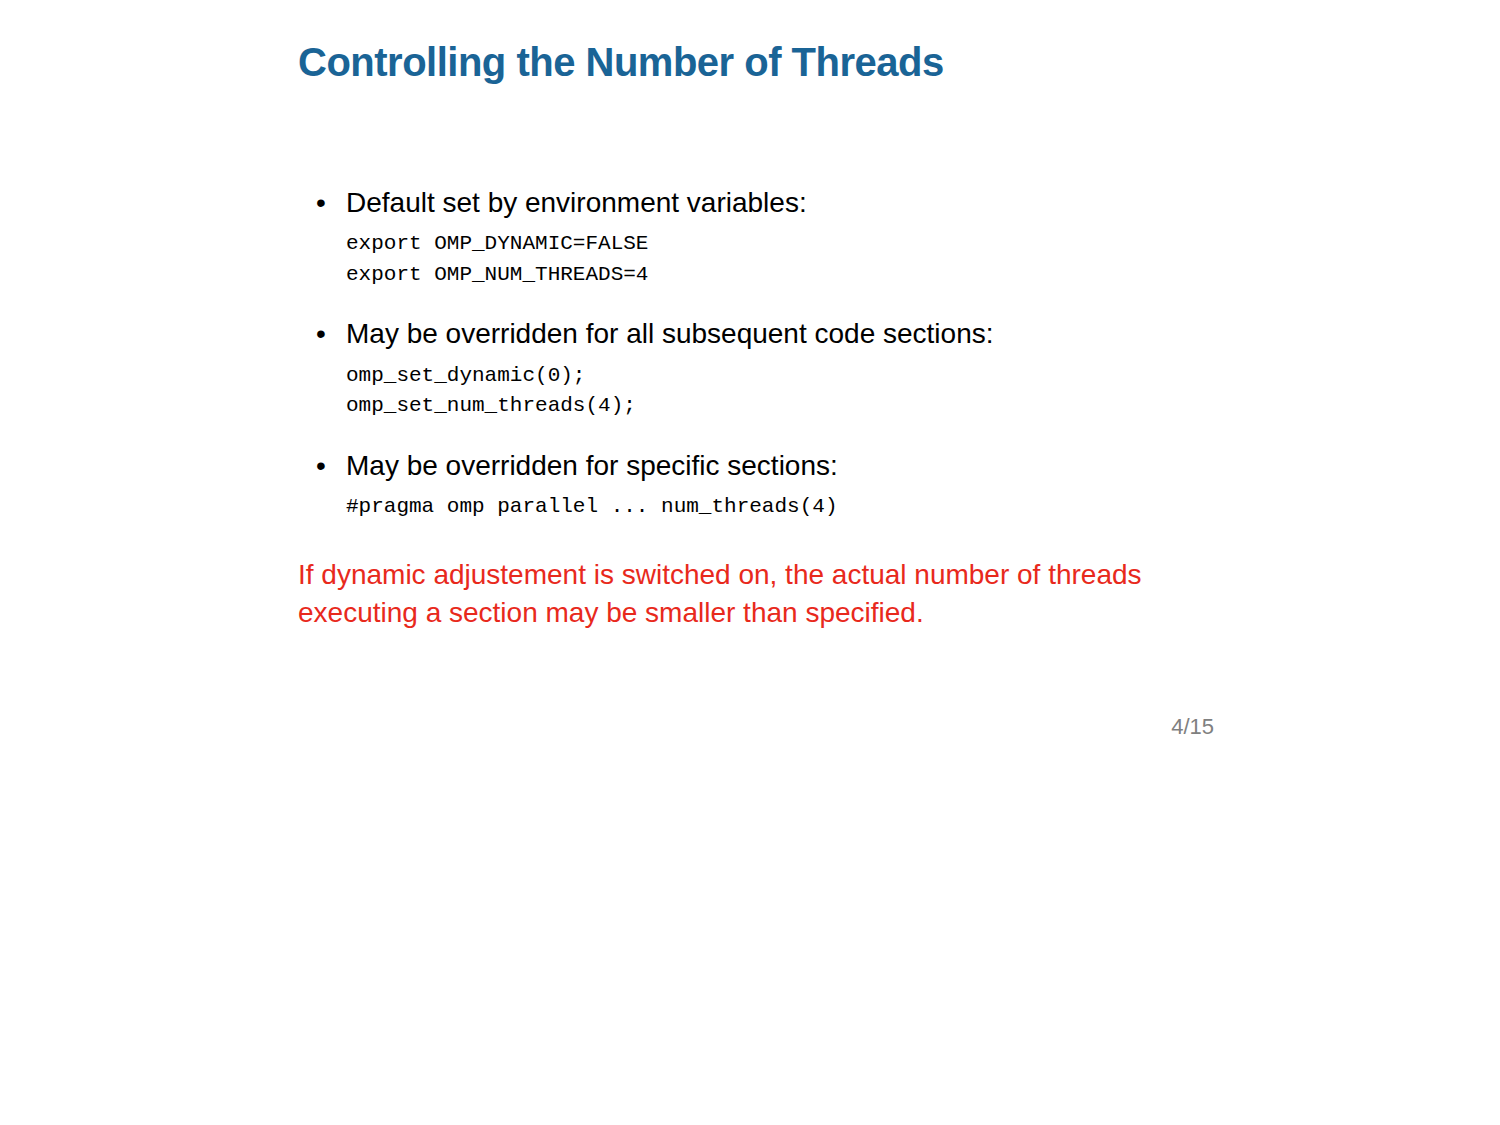Controlling the Number of Threads
Default set by environment variables:
export OMP_DYNAMIC=FALSE export OMP_NUM_THREADS=4
May be overridden for all subsequent code sections:
omp_set_dynamic(0); omp_set_num_threads(4);
May be overridden for specific sections:
#pragma omp parallel ... num_threads(4)
If dynamic adjustement is switched on, the actual number of threads executing a section may be smaller than specified.
4/15